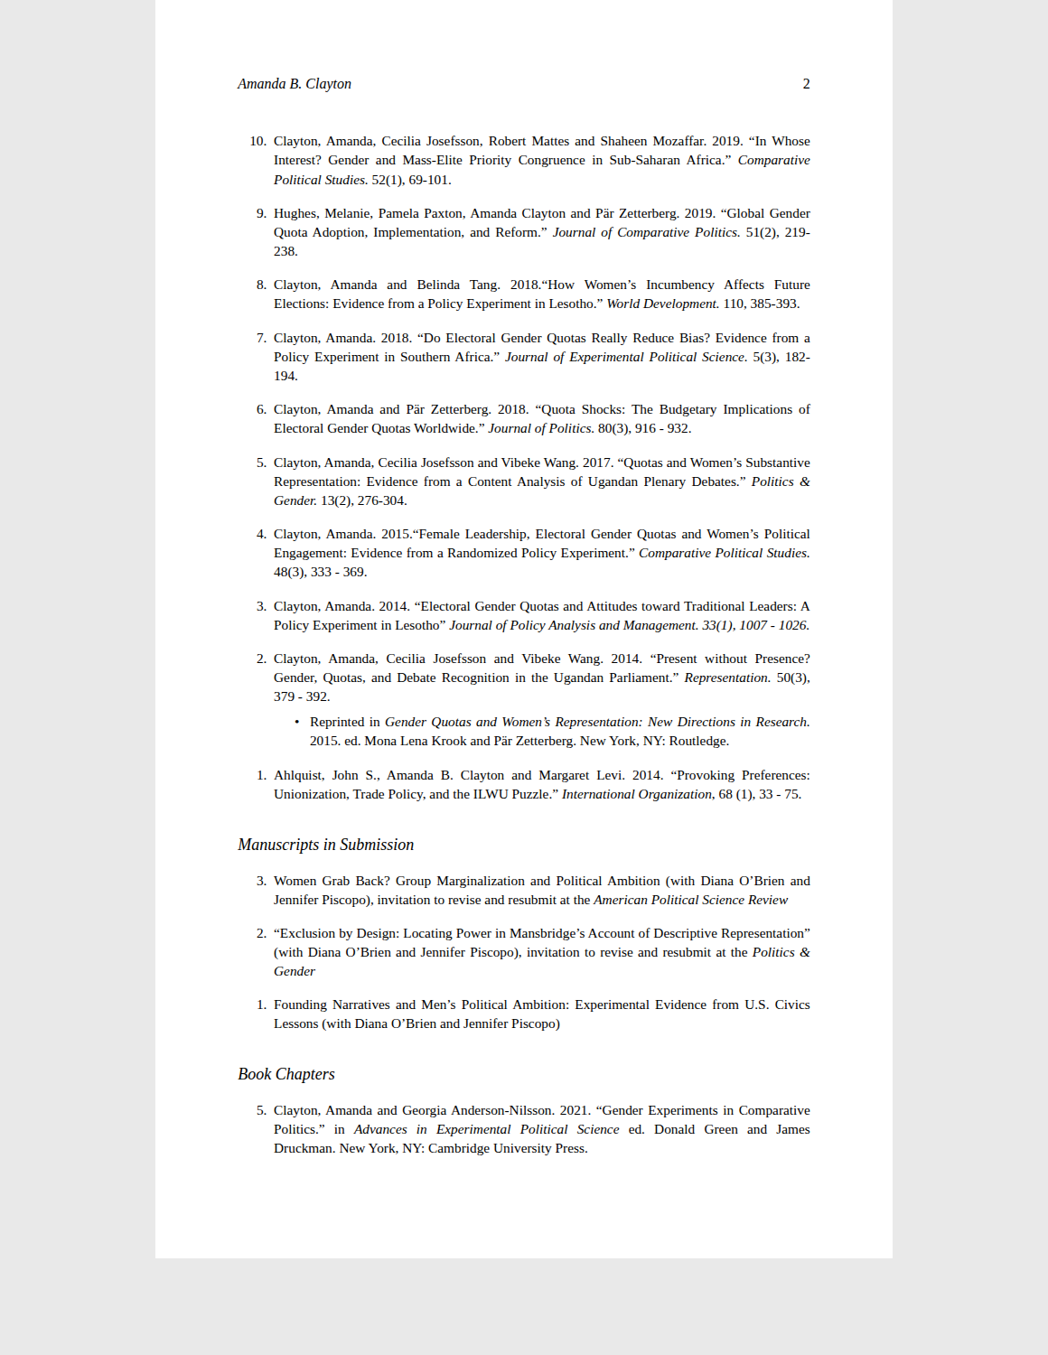Amanda B. Clayton 2
10. Clayton, Amanda, Cecilia Josefsson, Robert Mattes and Shaheen Mozaffar. 2019. “In Whose Interest? Gender and Mass-Elite Priority Congruence in Sub-Saharan Africa.” Comparative Political Studies. 52(1), 69-101.
9. Hughes, Melanie, Pamela Paxton, Amanda Clayton and Pär Zetterberg. 2019. “Global Gender Quota Adoption, Implementation, and Reform.” Journal of Comparative Politics. 51(2), 219-238.
8. Clayton, Amanda and Belinda Tang. 2018.“How Women’s Incumbency Affects Future Elections: Evidence from a Policy Experiment in Lesotho.” World Development. 110, 385-393.
7. Clayton, Amanda. 2018. “Do Electoral Gender Quotas Really Reduce Bias? Evidence from a Policy Experiment in Southern Africa.” Journal of Experimental Political Science. 5(3), 182-194.
6. Clayton, Amanda and Pär Zetterberg. 2018. “Quota Shocks: The Budgetary Implications of Electoral Gender Quotas Worldwide.” Journal of Politics. 80(3), 916 - 932.
5. Clayton, Amanda, Cecilia Josefsson and Vibeke Wang. 2017. “Quotas and Women’s Substantive Representation: Evidence from a Content Analysis of Ugandan Plenary Debates.” Politics & Gender. 13(2), 276-304.
4. Clayton, Amanda. 2015.“Female Leadership, Electoral Gender Quotas and Women’s Political Engagement: Evidence from a Randomized Policy Experiment.” Comparative Political Studies. 48(3), 333 - 369.
3. Clayton, Amanda. 2014. “Electoral Gender Quotas and Attitudes toward Traditional Leaders: A Policy Experiment in Lesotho” Journal of Policy Analysis and Management. 33(1), 1007 - 1026.
2. Clayton, Amanda, Cecilia Josefsson and Vibeke Wang. 2014. “Present without Presence? Gender, Quotas, and Debate Recognition in the Ugandan Parliament.” Representation. 50(3), 379 - 392.
Reprinted in Gender Quotas and Women’s Representation: New Directions in Research. 2015. ed. Mona Lena Krook and Pär Zetterberg. New York, NY: Routledge.
1. Ahlquist, John S., Amanda B. Clayton and Margaret Levi. 2014. “Provoking Preferences: Unionization, Trade Policy, and the ILWU Puzzle.” International Organization, 68 (1), 33 - 75.
Manuscripts in Submission
3. Women Grab Back? Group Marginalization and Political Ambition (with Diana O’Brien and Jennifer Piscopo), invitation to revise and resubmit at the American Political Science Review
2.“Exclusion by Design: Locating Power in Mansbridge’s Account of Descriptive Representation” (with Diana O’Brien and Jennifer Piscopo), invitation to revise and resubmit at the Politics & Gender
1. Founding Narratives and Men’s Political Ambition: Experimental Evidence from U.S. Civics Lessons (with Diana O’Brien and Jennifer Piscopo)
Book Chapters
5. Clayton, Amanda and Georgia Anderson-Nilsson. 2021. “Gender Experiments in Comparative Politics.” in Advances in Experimental Political Science ed. Donald Green and James Druckman. New York, NY: Cambridge University Press.